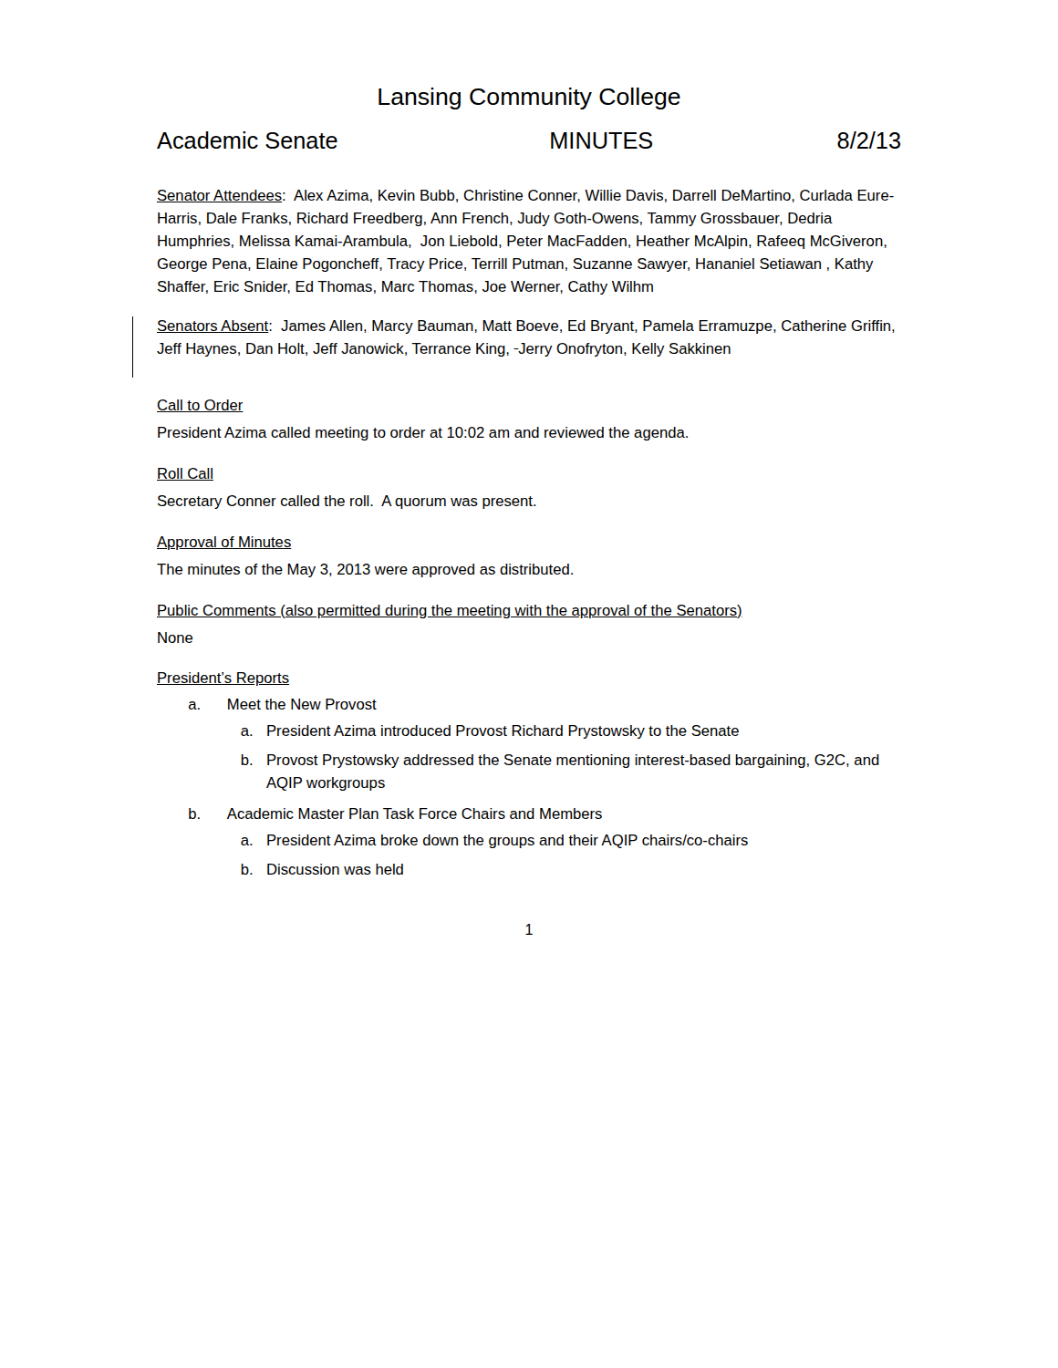Lansing Community College
Academic Senate MINUTES 8/2/13
Senator Attendees: Alex Azima, Kevin Bubb, Christine Conner, Willie Davis, Darrell DeMartino, Curlada Eure-Harris, Dale Franks, Richard Freedberg, Ann French, Judy Goth-Owens, Tammy Grossbauer, Dedria Humphries, Melissa Kamai-Arambula, Jon Liebold, Peter MacFadden, Heather McAlpin, Rafeeq McGiveron, George Pena, Elaine Pogoncheff, Tracy Price, Terrill Putman, Suzanne Sawyer, Hananiel Setiawan , Kathy Shaffer, Eric Snider, Ed Thomas, Marc Thomas, Joe Werner, Cathy Wilhm
Senators Absent: James Allen, Marcy Bauman, Matt Boeve, Ed Bryant, Pamela Erramuzpe, Catherine Griffin, Jeff Haynes, Dan Holt, Jeff Janowick, Terrance King, Jerry Onofryton, Kelly Sakkinen
Call to Order
President Azima called meeting to order at 10:02 am and reviewed the agenda.
Roll Call
Secretary Conner called the roll. A quorum was present.
Approval of Minutes
The minutes of the May 3, 2013 were approved as distributed.
Public Comments (also permitted during the meeting with the approval of the Senators)
None
President’s Reports
Meet the New Provost
President Azima introduced Provost Richard Prystowsky to the Senate
Provost Prystowsky addressed the Senate mentioning interest-based bargaining, G2C, and AQIP workgroups
Academic Master Plan Task Force Chairs and Members
President Azima broke down the groups and their AQIP chairs/co-chairs
Discussion was held
1